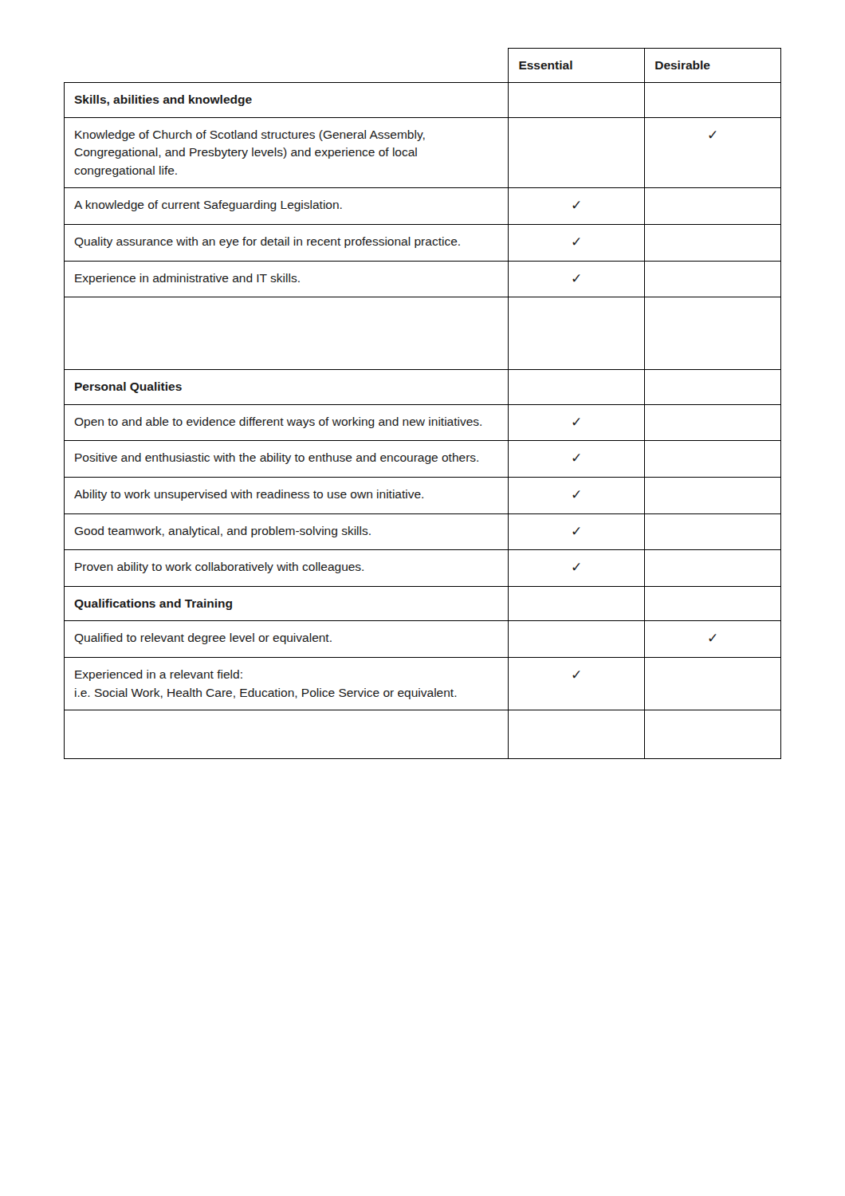| | Essential | Desirable |
| --- | --- | --- |
| Skills, abilities and knowledge | | |
| Knowledge of Church of Scotland structures (General Assembly, Congregational, and Presbytery levels) and experience of local congregational life. | | ✓ |
| A knowledge of current Safeguarding Legislation. | ✓ | |
| Quality assurance with an eye for detail in recent professional practice. | ✓ | |
| Experience in administrative and IT skills. | ✓ | |
| Personal Qualities | | |
| Open to and able to evidence different ways of working and new initiatives. | ✓ | |
| Positive and enthusiastic with the ability to enthuse and encourage others. | ✓ | |
| Ability to work unsupervised with readiness to use own initiative. | ✓ | |
| Good teamwork, analytical, and problem-solving skills. | ✓ | |
| Proven ability to work collaboratively with colleagues. | ✓ | |
| Qualifications and Training | | |
| Qualified to relevant degree level or equivalent. | | ✓ |
| Experienced in a relevant field: i.e. Social Work, Health Care, Education, Police Service or equivalent. | ✓ | |